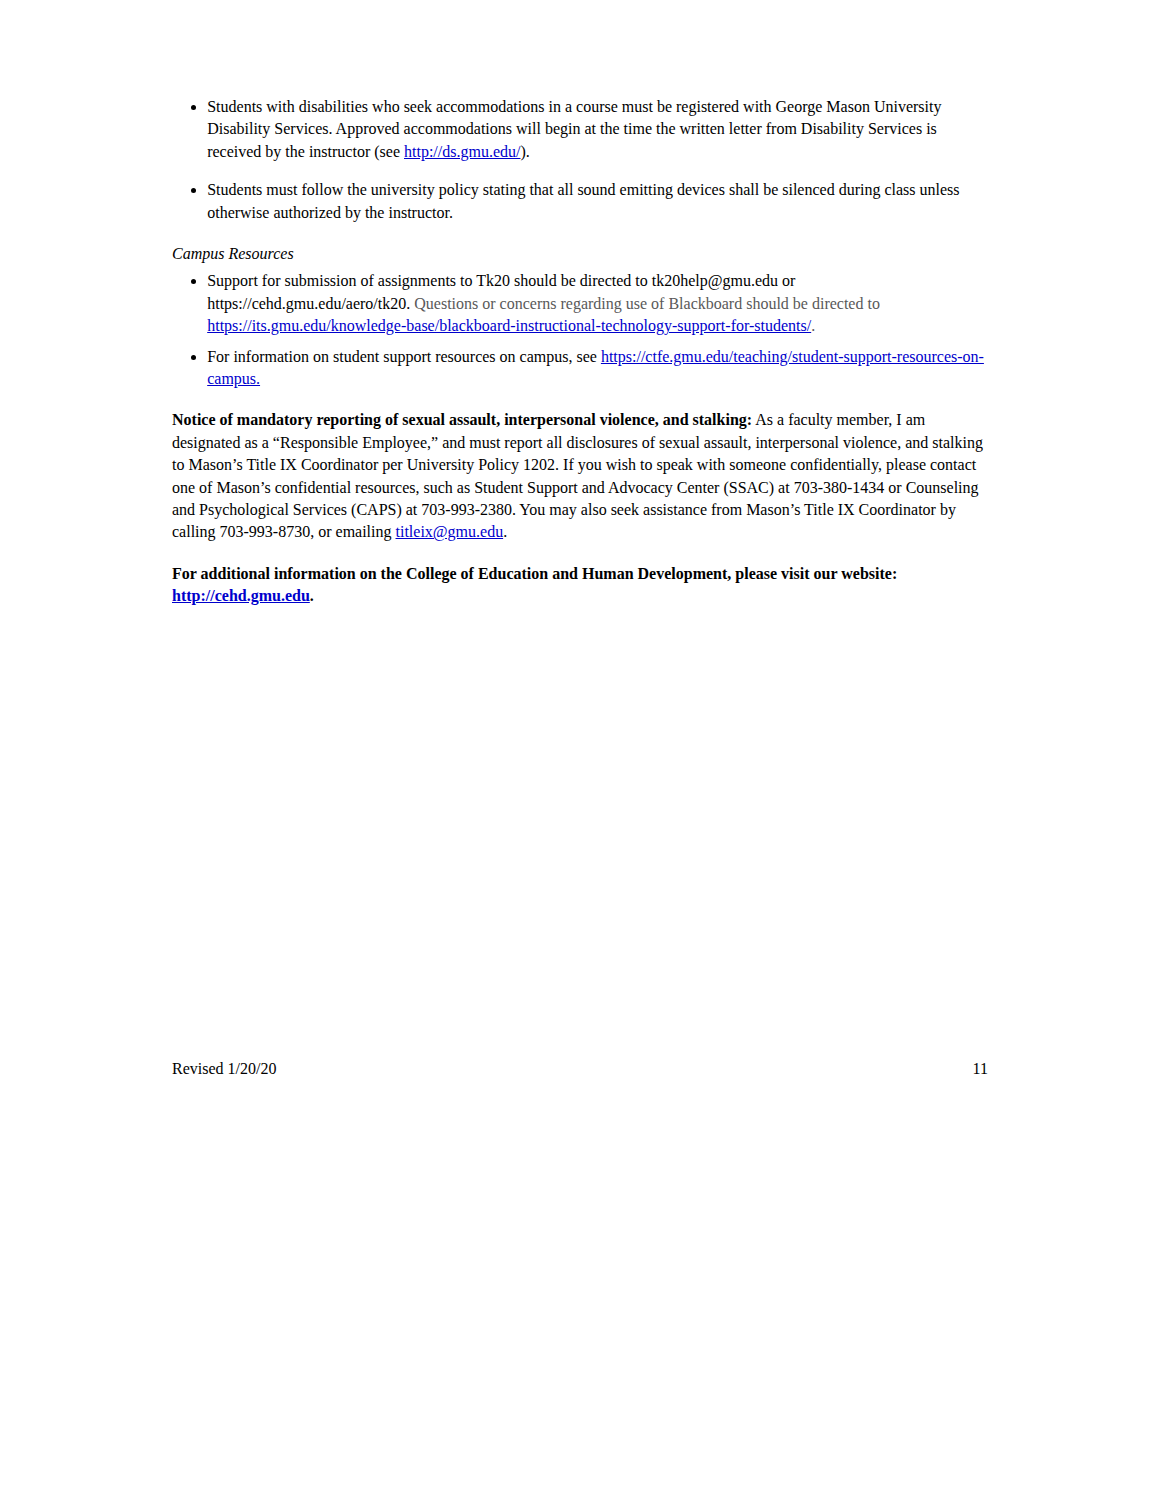Students with disabilities who seek accommodations in a course must be registered with George Mason University Disability Services. Approved accommodations will begin at the time the written letter from Disability Services is received by the instructor (see http://ds.gmu.edu/).
Students must follow the university policy stating that all sound emitting devices shall be silenced during class unless otherwise authorized by the instructor.
Campus Resources
Support for submission of assignments to Tk20 should be directed to tk20help@gmu.edu or https://cehd.gmu.edu/aero/tk20. Questions or concerns regarding use of Blackboard should be directed to https://its.gmu.edu/knowledge-base/blackboard-instructional-technology-support-for-students/.
For information on student support resources on campus, see https://ctfe.gmu.edu/teaching/student-support-resources-on-campus.
Notice of mandatory reporting of sexual assault, interpersonal violence, and stalking: As a faculty member, I am designated as a “Responsible Employee,” and must report all disclosures of sexual assault, interpersonal violence, and stalking to Mason’s Title IX Coordinator per University Policy 1202. If you wish to speak with someone confidentially, please contact one of Mason’s confidential resources, such as Student Support and Advocacy Center (SSAC) at 703-380-1434 or Counseling and Psychological Services (CAPS) at 703-993-2380. You may also seek assistance from Mason’s Title IX Coordinator by calling 703-993-8730, or emailing titleix@gmu.edu.
For additional information on the College of Education and Human Development, please visit our website: http://cehd.gmu.edu.
Revised 1/20/20 11